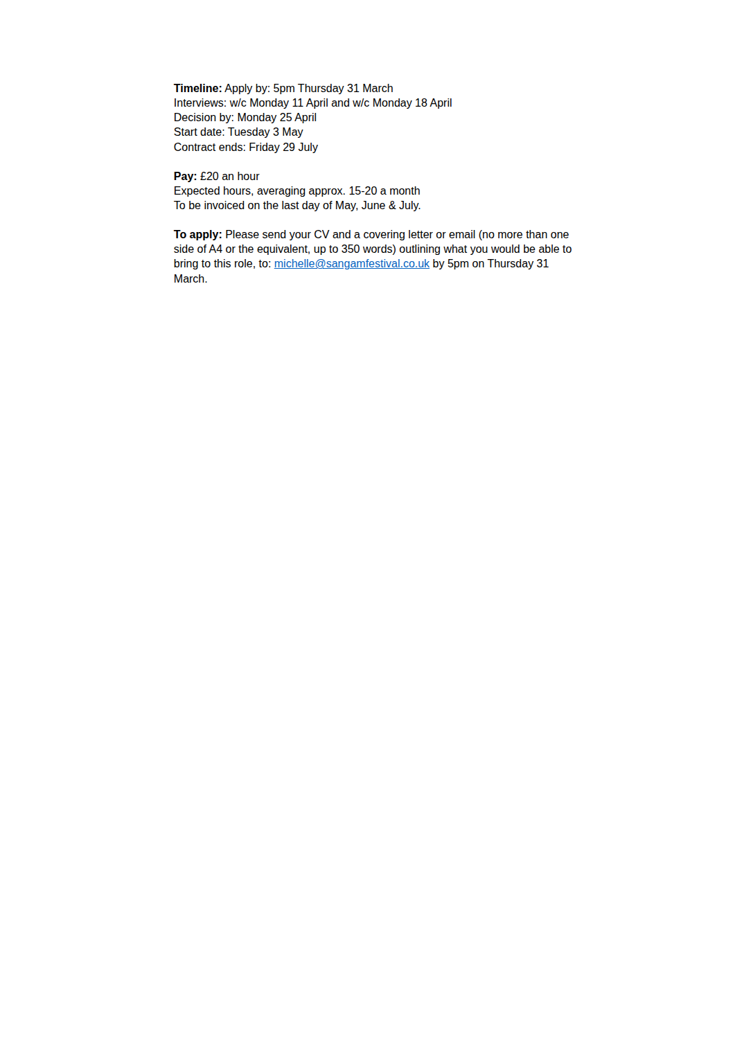Timeline: Apply by: 5pm Thursday 31 March
Interviews: w/c Monday 11 April and w/c Monday 18 April
Decision by: Monday 25 April
Start date: Tuesday 3 May
Contract ends: Friday 29 July
Pay: £20 an hour
Expected hours, averaging approx. 15-20 a month
To be invoiced on the last day of May, June & July.
To apply: Please send your CV and a covering letter or email (no more than one side of A4 or the equivalent, up to 350 words) outlining what you would be able to bring to this role, to: michelle@sangamfestival.co.uk by 5pm on Thursday 31 March.